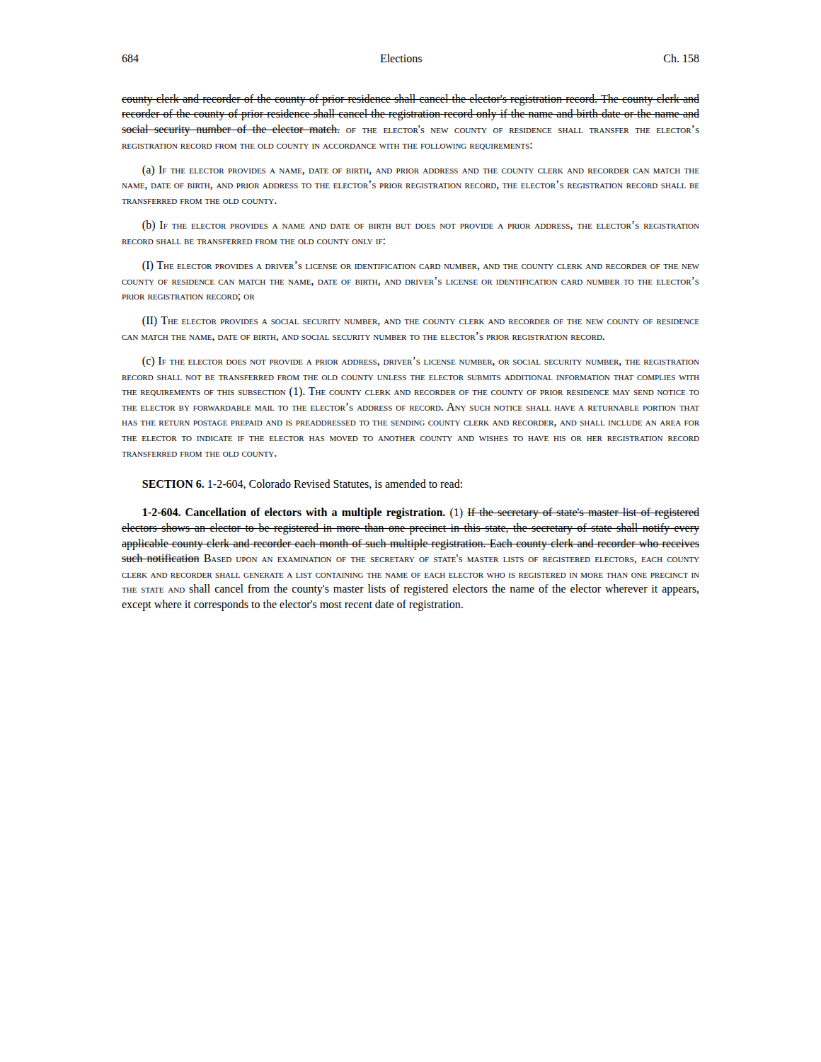684 Elections Ch. 158
county clerk and recorder of the county of prior residence shall cancel the elector's registration record. The county clerk and recorder of the county of prior residence shall cancel the registration record only if the name and birth date or the name and social security number of the elector match. of the elector's new county of residence shall transfer the elector’s registration record from the old county in accordance with the following requirements:
(a) If the elector provides a name, date of birth, and prior address and the county clerk and recorder can match the name, date of birth, and prior address to the elector’s prior registration record, the elector’s registration record shall be transferred from the old county.
(b) If the elector provides a name and date of birth but does not provide a prior address, the elector’s registration record shall be transferred from the old county only if:
(I) The elector provides a driver’s license or identification card number, and the county clerk and recorder of the new county of residence can match the name, date of birth, and driver’s license or identification card number to the elector’s prior registration record; or
(II) The elector provides a social security number, and the county clerk and recorder of the new county of residence can match the name, date of birth, and social security number to the elector’s prior registration record.
(c) If the elector does not provide a prior address, driver’s license number, or social security number, the registration record shall not be transferred from the old county unless the elector submits additional information that complies with the requirements of this subsection (1). The county clerk and recorder of the county of prior residence may send notice to the elector by forwardable mail to the elector’s address of record. Any such notice shall have a returnable portion that has the return postage prepaid and is preaddressed to the sending county clerk and recorder, and shall include an area for the elector to indicate if the elector has moved to another county and wishes to have his or her registration record transferred from the old county.
SECTION 6. 1-2-604, Colorado Revised Statutes, is amended to read:
1-2-604. Cancellation of electors with a multiple registration. (1) If the secretary of state's master list of registered electors shows an elector to be registered in more than one precinct in this state, the secretary of state shall notify every applicable county clerk and recorder each month of such multiple registration. Each county clerk and recorder who receives such notification Based upon an examination of the secretary of state's master lists of registered electors, each county clerk and recorder shall generate a list containing the name of each elector who is registered in more than one precinct in the state and shall cancel from the county's master lists of registered electors the name of the elector wherever it appears, except where it corresponds to the elector's most recent date of registration.